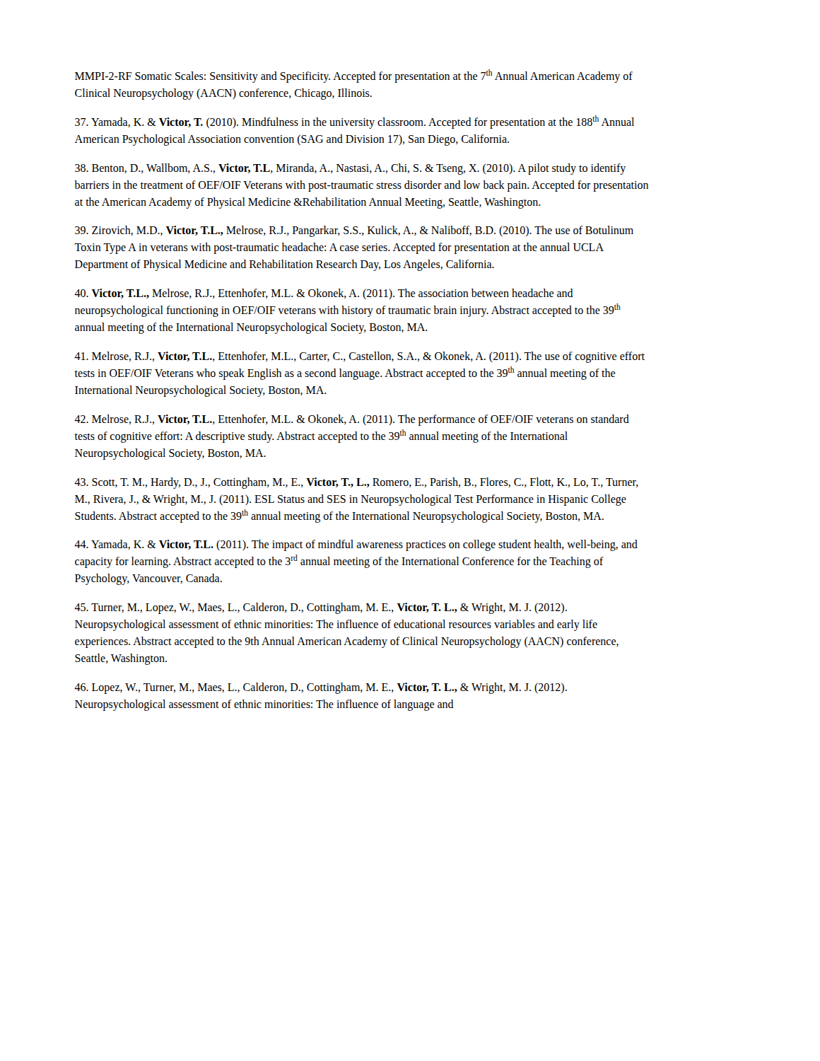MMPI-2-RF Somatic Scales: Sensitivity and Specificity. Accepted for presentation at the 7th Annual American Academy of Clinical Neuropsychology (AACN) conference, Chicago, Illinois.
37. Yamada, K. & Victor, T. (2010). Mindfulness in the university classroom. Accepted for presentation at the 188th Annual American Psychological Association convention (SAG and Division 17), San Diego, California.
38. Benton, D., Wallbom, A.S., Victor, T.L, Miranda, A., Nastasi, A., Chi, S. & Tseng, X. (2010). A pilot study to identify barriers in the treatment of OEF/OIF Veterans with post-traumatic stress disorder and low back pain. Accepted for presentation at the American Academy of Physical Medicine &Rehabilitation Annual Meeting, Seattle, Washington.
39. Zirovich, M.D., Victor, T.L., Melrose, R.J., Pangarkar, S.S., Kulick, A., & Naliboff, B.D. (2010). The use of Botulinum Toxin Type A in veterans with post-traumatic headache: A case series. Accepted for presentation at the annual UCLA Department of Physical Medicine and Rehabilitation Research Day, Los Angeles, California.
40. Victor, T.L., Melrose, R.J., Ettenhofer, M.L. & Okonek, A. (2011). The association between headache and neuropsychological functioning in OEF/OIF veterans with history of traumatic brain injury. Abstract accepted to the 39th annual meeting of the International Neuropsychological Society, Boston, MA.
41. Melrose, R.J., Victor, T.L., Ettenhofer, M.L., Carter, C., Castellon, S.A., & Okonek, A. (2011). The use of cognitive effort tests in OEF/OIF Veterans who speak English as a second language. Abstract accepted to the 39th annual meeting of the International Neuropsychological Society, Boston, MA.
42. Melrose, R.J., Victor, T.L., Ettenhofer, M.L. & Okonek, A. (2011). The performance of OEF/OIF veterans on standard tests of cognitive effort: A descriptive study. Abstract accepted to the 39th annual meeting of the International Neuropsychological Society, Boston, MA.
43. Scott, T. M., Hardy, D., J., Cottingham, M., E., Victor, T., L., Romero, E., Parish, B., Flores, C., Flott, K., Lo, T., Turner, M., Rivera, J., & Wright, M., J. (2011). ESL Status and SES in Neuropsychological Test Performance in Hispanic College Students. Abstract accepted to the 39th annual meeting of the International Neuropsychological Society, Boston, MA.
44. Yamada, K. & Victor, T.L. (2011). The impact of mindful awareness practices on college student health, well-being, and capacity for learning. Abstract accepted to the 3rd annual meeting of the International Conference for the Teaching of Psychology, Vancouver, Canada.
45. Turner, M., Lopez, W., Maes, L., Calderon, D., Cottingham, M. E., Victor, T. L., & Wright, M. J. (2012). Neuropsychological assessment of ethnic minorities: The influence of educational resources variables and early life experiences. Abstract accepted to the 9th Annual American Academy of Clinical Neuropsychology (AACN) conference, Seattle, Washington.
46. Lopez, W., Turner, M., Maes, L., Calderon, D., Cottingham, M. E., Victor, T. L., & Wright, M. J. (2012). Neuropsychological assessment of ethnic minorities: The influence of language and